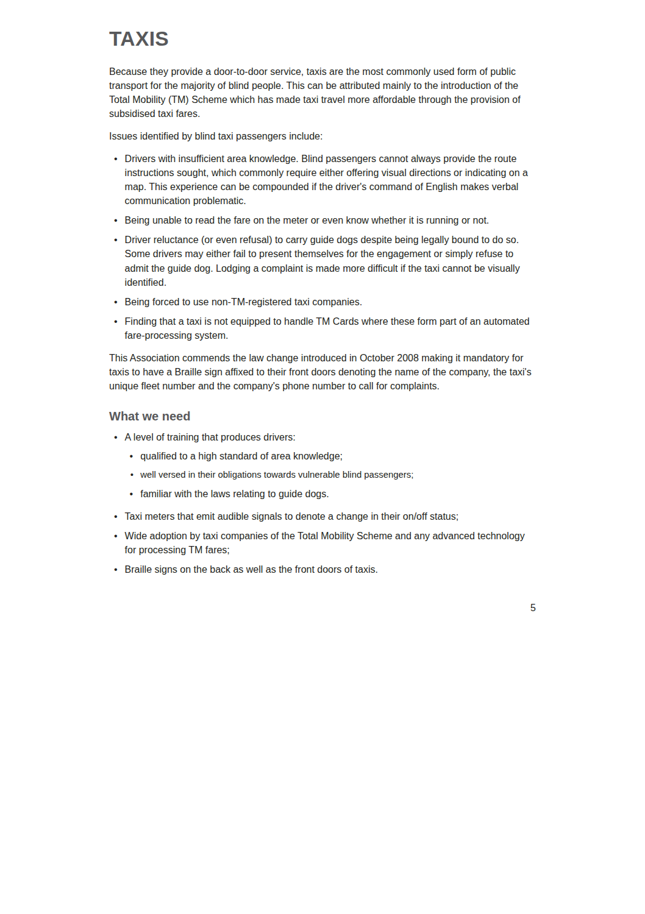TAXIS
Because they provide a door-to-door service, taxis are the most commonly used form of public transport for the majority of blind people. This can be attributed mainly to the introduction of the Total Mobility (TM) Scheme which has made taxi travel more affordable through the provision of subsidised taxi fares.
Issues identified by blind taxi passengers include:
Drivers with insufficient area knowledge. Blind passengers cannot always provide the route instructions sought, which commonly require either offering visual directions or indicating on a map. This experience can be compounded if the driver's command of English makes verbal communication problematic.
Being unable to read the fare on the meter or even know whether it is running or not.
Driver reluctance (or even refusal) to carry guide dogs despite being legally bound to do so. Some drivers may either fail to present themselves for the engagement or simply refuse to admit the guide dog. Lodging a complaint is made more difficult if the taxi cannot be visually identified.
Being forced to use non-TM-registered taxi companies.
Finding that a taxi is not equipped to handle TM Cards where these form part of an automated fare-processing system.
This Association commends the law change introduced in October 2008 making it mandatory for taxis to have a Braille sign affixed to their front doors denoting the name of the company, the taxi's unique fleet number and the company's phone number to call for complaints.
What we need
A level of training that produces drivers:
qualified to a high standard of area knowledge;
well versed in their obligations towards vulnerable blind passengers;
familiar with the laws relating to guide dogs.
Taxi meters that emit audible signals to denote a change in their on/off status;
Wide adoption by taxi companies of the Total Mobility Scheme and any advanced technology for processing TM fares;
Braille signs on the back as well as the front doors of taxis.
5